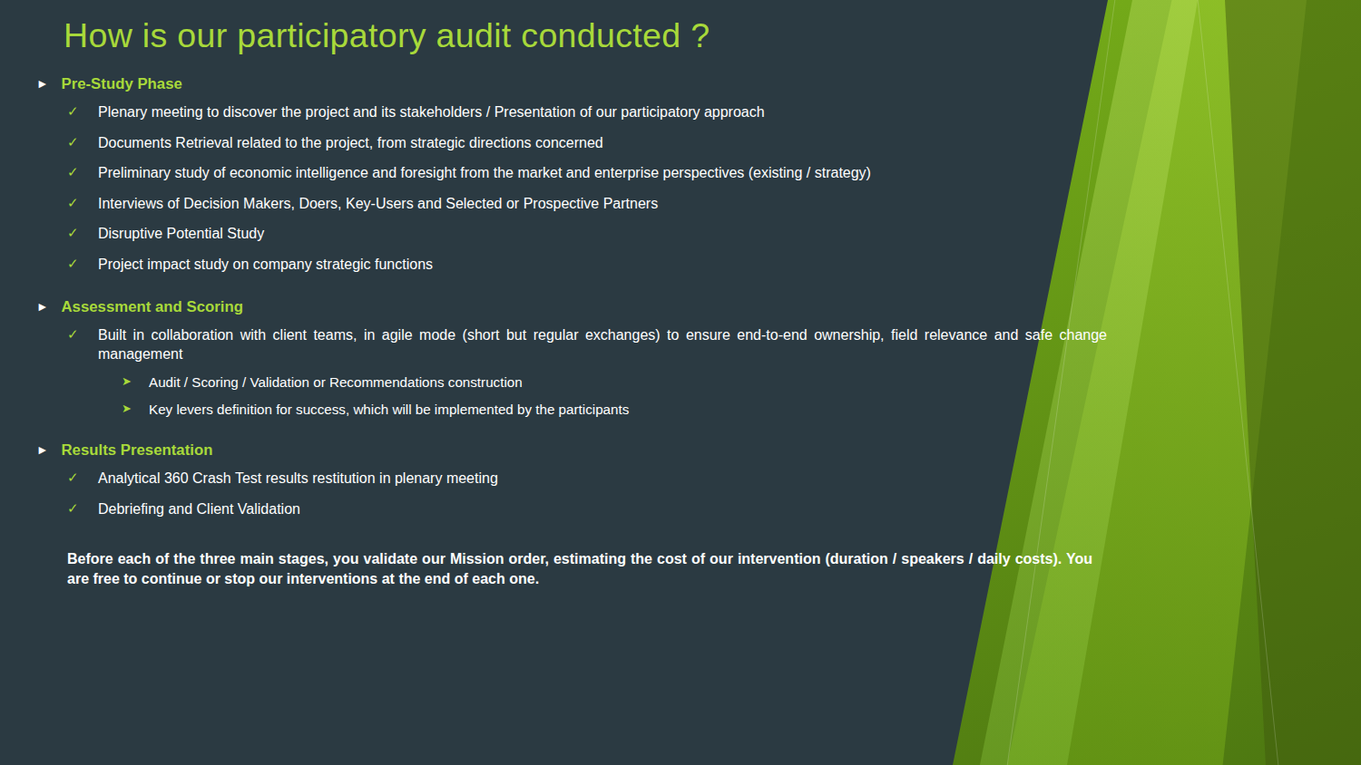How is our participatory audit conducted ?
► Pre-Study Phase
Plenary meeting to discover the project and its stakeholders / Presentation of our participatory approach
Documents Retrieval related to the project, from strategic directions concerned
Preliminary study of economic intelligence and foresight from the market and enterprise perspectives (existing / strategy)
Interviews of Decision Makers, Doers, Key-Users and Selected or Prospective Partners
Disruptive Potential Study
Project impact study on company strategic functions
► Assessment and Scoring
Built in collaboration with client teams, in agile mode (short but regular exchanges) to ensure end-to-end ownership, field relevance and safe change management
Audit / Scoring / Validation or Recommendations construction
Key levers definition for success, which will be implemented by the participants
► Results Presentation
Analytical 360 Crash Test results restitution in plenary meeting
Debriefing and Client Validation
Before each of the three main stages, you validate our Mission order, estimating the cost of our intervention (duration / speakers / daily costs). You are free to continue or stop our interventions at the end of each one.